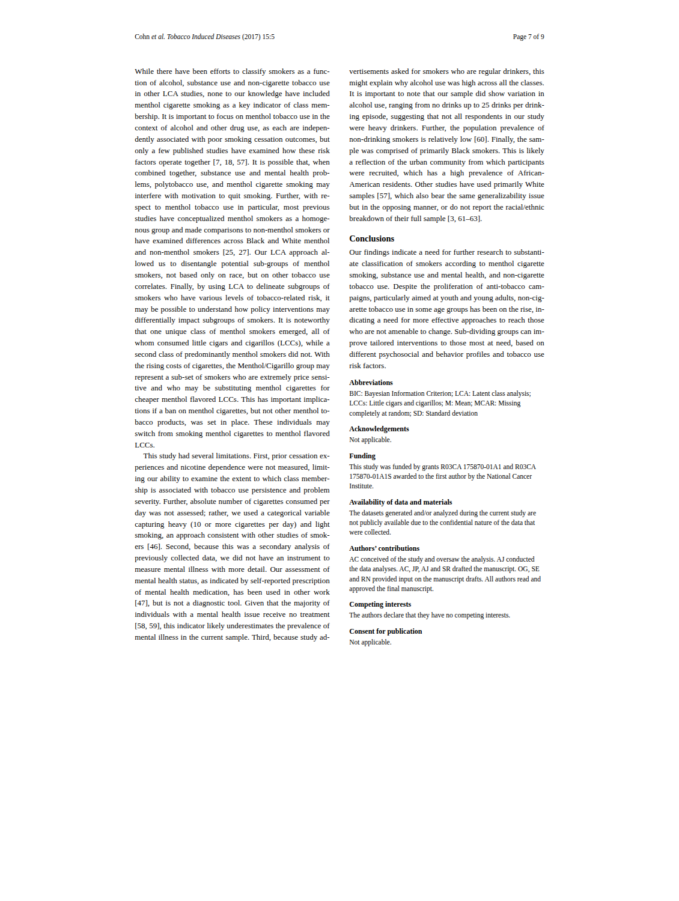Cohn et al. Tobacco Induced Diseases (2017) 15:5
Page 7 of 9
While there have been efforts to classify smokers as a function of alcohol, substance use and non-cigarette tobacco use in other LCA studies, none to our knowledge have included menthol cigarette smoking as a key indicator of class membership. It is important to focus on menthol tobacco use in the context of alcohol and other drug use, as each are independently associated with poor smoking cessation outcomes, but only a few published studies have examined how these risk factors operate together [7, 18, 57]. It is possible that, when combined together, substance use and mental health problems, polytobacco use, and menthol cigarette smoking may interfere with motivation to quit smoking. Further, with respect to menthol tobacco use in particular, most previous studies have conceptualized menthol smokers as a homogenous group and made comparisons to non-menthol smokers or have examined differences across Black and White menthol and non-menthol smokers [25, 27]. Our LCA approach allowed us to disentangle potential sub-groups of menthol smokers, not based only on race, but on other tobacco use correlates. Finally, by using LCA to delineate subgroups of smokers who have various levels of tobacco-related risk, it may be possible to understand how policy interventions may differentially impact subgroups of smokers. It is noteworthy that one unique class of menthol smokers emerged, all of whom consumed little cigars and cigarillos (LCCs), while a second class of predominantly menthol smokers did not. With the rising costs of cigarettes, the Menthol/Cigarillo group may represent a sub-set of smokers who are extremely price sensitive and who may be substituting menthol cigarettes for cheaper menthol flavored LCCs. This has important implications if a ban on menthol cigarettes, but not other menthol tobacco products, was set in place. These individuals may switch from smoking menthol cigarettes to menthol flavored LCCs.
This study had several limitations. First, prior cessation experiences and nicotine dependence were not measured, limiting our ability to examine the extent to which class membership is associated with tobacco use persistence and problem severity. Further, absolute number of cigarettes consumed per day was not assessed; rather, we used a categorical variable capturing heavy (10 or more cigarettes per day) and light smoking, an approach consistent with other studies of smokers [46]. Second, because this was a secondary analysis of previously collected data, we did not have an instrument to measure mental illness with more detail. Our assessment of mental health status, as indicated by self-reported prescription of mental health medication, has been used in other work [47], but is not a diagnostic tool. Given that the majority of individuals with a mental health issue receive no treatment [58, 59], this indicator likely underestimates the prevalence of mental illness in the current sample. Third, because study advertisements asked for smokers who are regular drinkers, this might explain why alcohol use was high across all the classes. It is important to note that our sample did show variation in alcohol use, ranging from no drinks up to 25 drinks per drinking episode, suggesting that not all respondents in our study were heavy drinkers. Further, the population prevalence of non-drinking smokers is relatively low [60]. Finally, the sample was comprised of primarily Black smokers. This is likely a reflection of the urban community from which participants were recruited, which has a high prevalence of African-American residents. Other studies have used primarily White samples [57], which also bear the same generalizability issue but in the opposing manner, or do not report the racial/ethnic breakdown of their full sample [3, 61–63].
Conclusions
Our findings indicate a need for further research to substantiate classification of smokers according to menthol cigarette smoking, substance use and mental health, and non-cigarette tobacco use. Despite the proliferation of anti-tobacco campaigns, particularly aimed at youth and young adults, non-cigarette tobacco use in some age groups has been on the rise, indicating a need for more effective approaches to reach those who are not amenable to change. Sub-dividing groups can improve tailored interventions to those most at need, based on different psychosocial and behavior profiles and tobacco use risk factors.
Abbreviations
BIC: Bayesian Information Criterion; LCA: Latent class analysis; LCCs: Little cigars and cigarillos; M: Mean; MCAR: Missing completely at random; SD: Standard deviation
Acknowledgements
Not applicable.
Funding
This study was funded by grants R03CA 175870-01A1 and R03CA 175870-01A1S awarded to the first author by the National Cancer Institute.
Availability of data and materials
The datasets generated and/or analyzed during the current study are not publicly available due to the confidential nature of the data that were collected.
Authors’ contributions
AC conceived of the study and oversaw the analysis. AJ conducted the data analyses. AC, JP, AJ and SR drafted the manuscript. OG, SE and RN provided input on the manuscript drafts. All authors read and approved the final manuscript.
Competing interests
The authors declare that they have no competing interests.
Consent for publication
Not applicable.